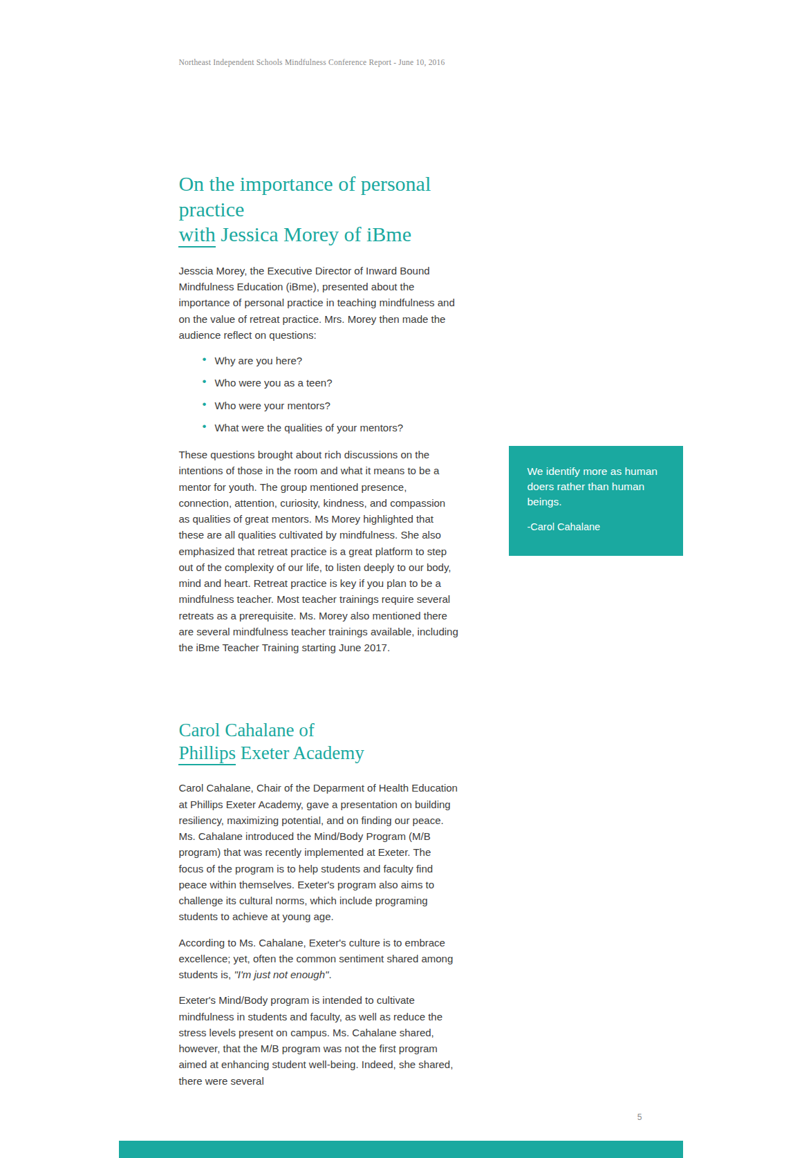Northeast Independent Schools Mindfulness Conference Report - June 10, 2016
On the importance of personal practice
with Jessica Morey of iBme
Jesscia Morey, the Executive Director of Inward Bound Mindfulness Education (iBme), presented about the importance of personal practice in teaching mindfulness and on the value of retreat practice. Mrs. Morey then made the audience reflect on questions:
Why are you here?
Who were you as a teen?
Who were your mentors?
What were the qualities of your mentors?
These questions brought about rich discussions on the intentions of those in the room and what it means to be a mentor for youth. The group mentioned presence, connection, attention, curiosity, kindness, and compassion as qualities of great mentors. Ms Morey highlighted that these are all qualities cultivated by mindfulness. She also emphasized that retreat practice is a great platform to step out of the complexity of our life, to listen deeply to our body, mind and heart. Retreat practice is key if you plan to be a mindfulness teacher. Most teacher trainings require several retreats as a prerequisite. Ms. Morey also mentioned there are several mindfulness teacher trainings available, including the iBme Teacher Training starting June 2017.
Carol Cahalane of
Phillips Exeter Academy
Carol Cahalane, Chair of the Deparment of Health Education at Phillips Exeter Academy, gave a presentation on building resiliency, maximizing potential, and on finding our peace. Ms. Cahalane introduced the Mind/Body Program (M/B program) that was recently implemented at Exeter. The focus of the program is to help students and faculty find peace within themselves. Exeter's program also aims to challenge its cultural norms, which include programing students to achieve at young age.
According to Ms. Cahalane, Exeter's culture is to embrace excellence; yet, often the common sentiment shared among students is, "I'm just not enough".
Exeter's Mind/Body program is intended to cultivate mindfulness in students and faculty, as well as reduce the stress levels present on campus. Ms. Cahalane shared, however, that the M/B program was not the first program aimed at enhancing student well-being. Indeed, she shared, there were several
We identify more as human doers rather than human beings.
-Carol Cahalane
5